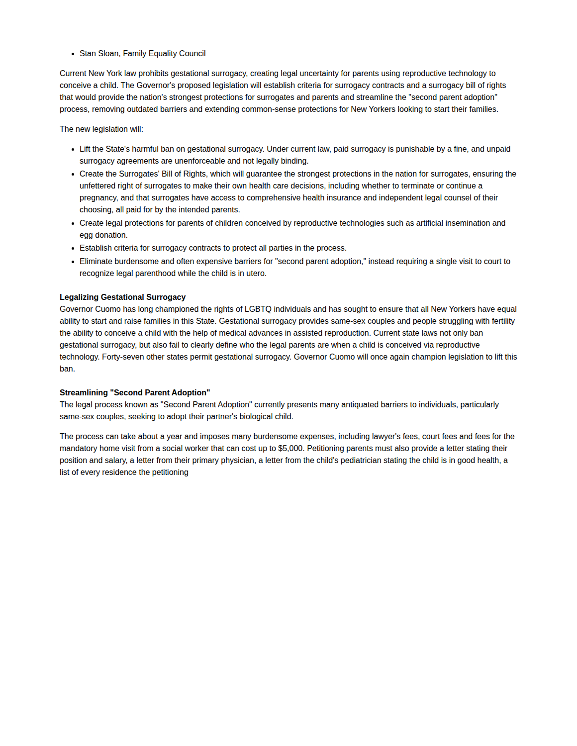Stan Sloan, Family Equality Council
Current New York law prohibits gestational surrogacy, creating legal uncertainty for parents using reproductive technology to conceive a child. The Governor's proposed legislation will establish criteria for surrogacy contracts and a surrogacy bill of rights that would provide the nation's strongest protections for surrogates and parents and streamline the "second parent adoption" process, removing outdated barriers and extending common-sense protections for New Yorkers looking to start their families.
The new legislation will:
Lift the State's harmful ban on gestational surrogacy. Under current law, paid surrogacy is punishable by a fine, and unpaid surrogacy agreements are unenforceable and not legally binding.
Create the Surrogates' Bill of Rights, which will guarantee the strongest protections in the nation for surrogates, ensuring the unfettered right of surrogates to make their own health care decisions, including whether to terminate or continue a pregnancy, and that surrogates have access to comprehensive health insurance and independent legal counsel of their choosing, all paid for by the intended parents.
Create legal protections for parents of children conceived by reproductive technologies such as artificial insemination and egg donation.
Establish criteria for surrogacy contracts to protect all parties in the process.
Eliminate burdensome and often expensive barriers for "second parent adoption," instead requiring a single visit to court to recognize legal parenthood while the child is in utero.
Legalizing Gestational Surrogacy
Governor Cuomo has long championed the rights of LGBTQ individuals and has sought to ensure that all New Yorkers have equal ability to start and raise families in this State. Gestational surrogacy provides same-sex couples and people struggling with fertility the ability to conceive a child with the help of medical advances in assisted reproduction. Current state laws not only ban gestational surrogacy, but also fail to clearly define who the legal parents are when a child is conceived via reproductive technology. Forty-seven other states permit gestational surrogacy. Governor Cuomo will once again champion legislation to lift this ban.
Streamlining "Second Parent Adoption"
The legal process known as "Second Parent Adoption" currently presents many antiquated barriers to individuals, particularly same-sex couples, seeking to adopt their partner's biological child.
The process can take about a year and imposes many burdensome expenses, including lawyer's fees, court fees and fees for the mandatory home visit from a social worker that can cost up to $5,000. Petitioning parents must also provide a letter stating their position and salary, a letter from their primary physician, a letter from the child's pediatrician stating the child is in good health, a list of every residence the petitioning